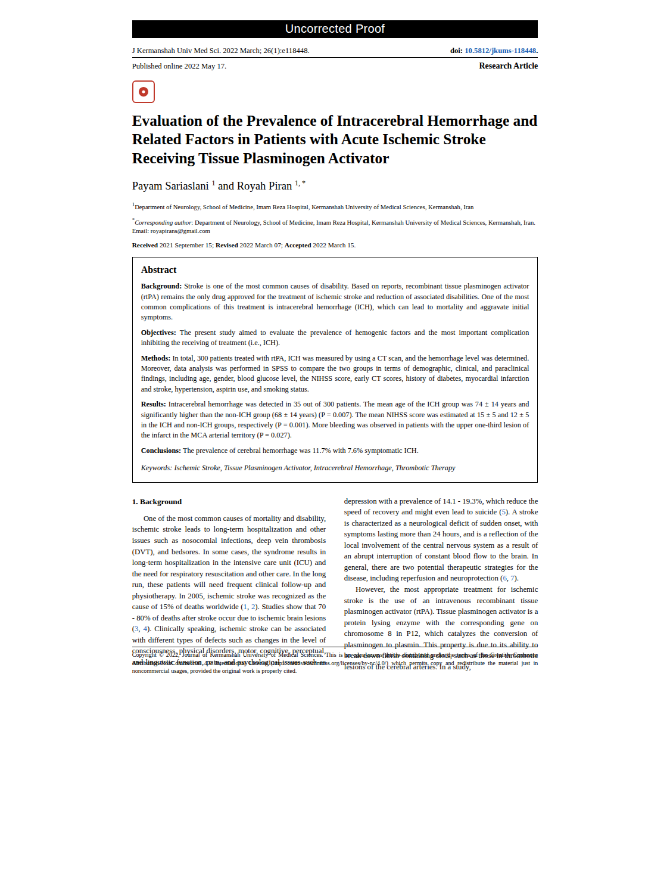Uncorrected Proof
J Kermanshah Univ Med Sci. 2022 March; 26(1):e118448.
doi: 10.5812/jkums-118448.
Published online 2022 May 17.
Research Article
Evaluation of the Prevalence of Intracerebral Hemorrhage and Related Factors in Patients with Acute Ischemic Stroke Receiving Tissue Plasminogen Activator
Payam Sariaslani 1 and Royah Piran 1, *
1Department of Neurology, School of Medicine, Imam Reza Hospital, Kermanshah University of Medical Sciences, Kermanshah, Iran
*Corresponding author: Department of Neurology, School of Medicine, Imam Reza Hospital, Kermanshah University of Medical Sciences, Kermanshah, Iran. Email: royapirans@gmail.com
Received 2021 September 15; Revised 2022 March 07; Accepted 2022 March 15.
Abstract
Background: Stroke is one of the most common causes of disability. Based on reports, recombinant tissue plasminogen activator (rtPA) remains the only drug approved for the treatment of ischemic stroke and reduction of associated disabilities. One of the most common complications of this treatment is intracerebral hemorrhage (ICH), which can lead to mortality and aggravate initial symptoms.
Objectives: The present study aimed to evaluate the prevalence of hemogenic factors and the most important complication inhibiting the receiving of treatment (i.e., ICH).
Methods: In total, 300 patients treated with rtPA, ICH was measured by using a CT scan, and the hemorrhage level was determined. Moreover, data analysis was performed in SPSS to compare the two groups in terms of demographic, clinical, and paraclinical findings, including age, gender, blood glucose level, the NIHSS score, early CT scores, history of diabetes, myocardial infarction and stroke, hypertension, aspirin use, and smoking status.
Results: Intracerebral hemorrhage was detected in 35 out of 300 patients. The mean age of the ICH group was 74 ± 14 years and significantly higher than the non-ICH group (68 ± 14 years) (P = 0.007). The mean NIHSS score was estimated at 15 ± 5 and 12 ± 5 in the ICH and non-ICH groups, respectively (P = 0.001). More bleeding was observed in patients with the upper one-third lesion of the infarct in the MCA arterial territory (P = 0.027).
Conclusions: The prevalence of cerebral hemorrhage was 11.7% with 7.6% symptomatic ICH.
Keywords: Ischemic Stroke, Tissue Plasminogen Activator, Intracerebral Hemorrhage, Thrombotic Therapy
1. Background
One of the most common causes of mortality and disability, ischemic stroke leads to long-term hospitalization and other issues such as nosocomial infections, deep vein thrombosis (DVT), and bedsores. In some cases, the syndrome results in long-term hospitalization in the intensive care unit (ICU) and the need for respiratory resuscitation and other care. In the long run, these patients will need frequent clinical follow-up and physiotherapy. In 2005, ischemic stroke was recognized as the cause of 15% of deaths worldwide (1, 2). Studies show that 70 - 80% of deaths after stroke occur due to ischemic brain lesions (3, 4). Clinically speaking, ischemic stroke can be associated with different types of defects such as changes in the level of consciousness, physical disorders, motor, cognitive, perceptual, and linguistic function, pain, and psychological issues such as depression with a prevalence of 14.1 - 19.3%, which reduce the speed of recovery and might even lead to suicide (5). A stroke is characterized as a neurological deficit of sudden onset, with symptoms lasting more than 24 hours, and is a reflection of the local involvement of the central nervous system as a result of an abrupt interruption of constant blood flow to the brain. In general, there are two potential therapeutic strategies for the disease, including reperfusion and neuroprotection (6, 7).
However, the most appropriate treatment for ischemic stroke is the use of an intravenous recombinant tissue plasminogen activator (rtPA). Tissue plasminogen activator is a protein lysing enzyme with the corresponding gene on chromosome 8 in P12, which catalyzes the conversion of plasminogen to plasmin. This property is due to its ability to break down fibrin-containing clots, such as those in thrombotic lesions of the cerebral arteries. In a study,
Copyright © 2022, Journal of Kermanshah University of Medical Sciences. This is an open-access article distributed under the terms of the Creative Commons Attribution-NonCommercial 4.0 International License (http://creativecommons.org/licenses/by-nc/4.0/) which permits copy and redistribute the material just in noncommercial usages, provided the original work is properly cited.